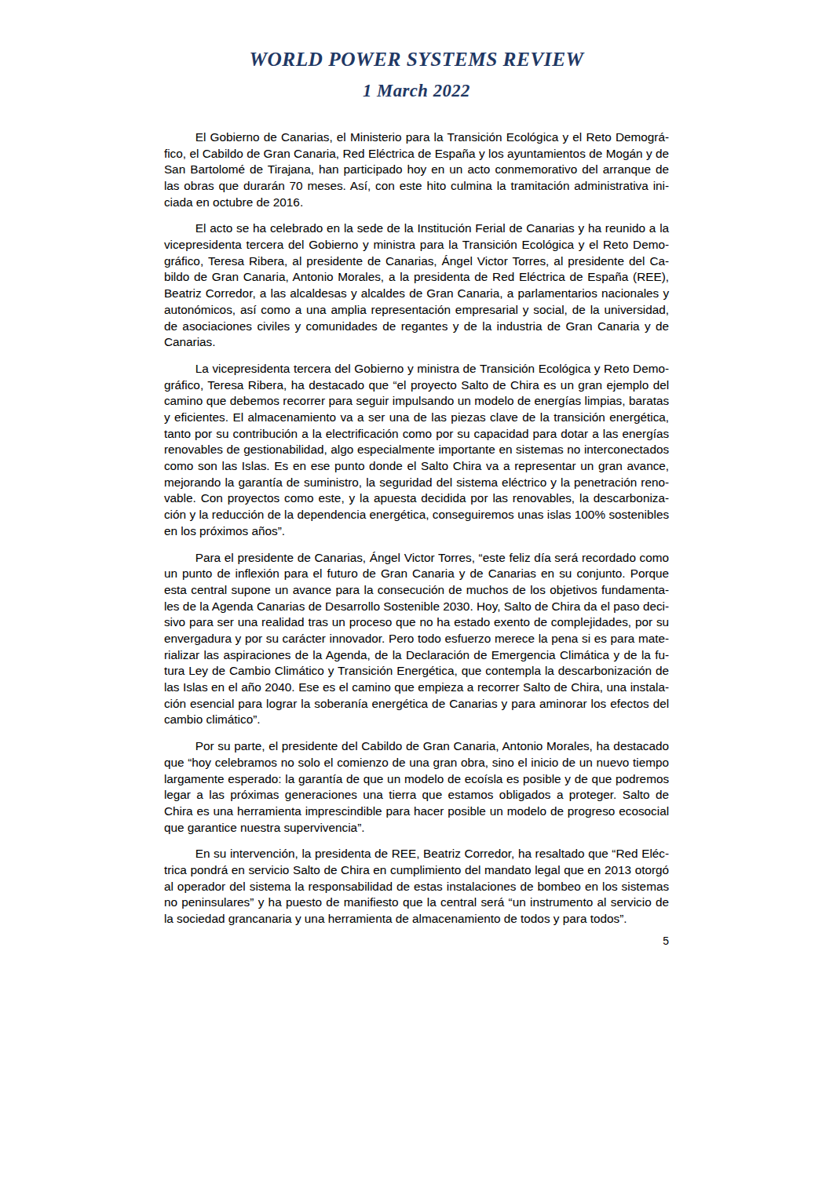WORLD POWER SYSTEMS REVIEW
1 March 2022
El Gobierno de Canarias, el Ministerio para la Transición Ecológica y el Reto Demográfico, el Cabildo de Gran Canaria, Red Eléctrica de España y los ayuntamientos de Mogán y de San Bartolomé de Tirajana, han participado hoy en un acto conmemorativo del arranque de las obras que durarán 70 meses. Así, con este hito culmina la tramitación administrativa iniciada en octubre de 2016.
El acto se ha celebrado en la sede de la Institución Ferial de Canarias y ha reunido a la vicepresidenta tercera del Gobierno y ministra para la Transición Ecológica y el Reto Demográfico, Teresa Ribera, al presidente de Canarias, Ángel Victor Torres, al presidente del Cabildo de Gran Canaria, Antonio Morales, a la presidenta de Red Eléctrica de España (REE), Beatriz Corredor, a las alcaldesas y alcaldes de Gran Canaria, a parlamentarios nacionales y autonómicos, así como a una amplia representación empresarial y social, de la universidad, de asociaciones civiles y comunidades de regantes y de la industria de Gran Canaria y de Canarias.
La vicepresidenta tercera del Gobierno y ministra de Transición Ecológica y Reto Demográfico, Teresa Ribera, ha destacado que “el proyecto Salto de Chira es un gran ejemplo del camino que debemos recorrer para seguir impulsando un modelo de energías limpias, baratas y eficientes. El almacenamiento va a ser una de las piezas clave de la transición energética, tanto por su contribución a la electrificación como por su capacidad para dotar a las energías renovables de gestionabilidad, algo especialmente importante en sistemas no interconectados como son las Islas. Es en ese punto donde el Salto Chira va a representar un gran avance, mejorando la garantía de suministro, la seguridad del sistema eléctrico y la penetración renovable. Con proyectos como este, y la apuesta decidida por las renovables, la descarbonización y la reducción de la dependencia energética, conseguiremos unas islas 100% sostenibles en los próximos años”.
Para el presidente de Canarias, Ángel Victor Torres, “este feliz día será recordado como un punto de inflexión para el futuro de Gran Canaria y de Canarias en su conjunto. Porque esta central supone un avance para la consecución de muchos de los objetivos fundamentales de la Agenda Canarias de Desarrollo Sostenible 2030. Hoy, Salto de Chira da el paso decisivo para ser una realidad tras un proceso que no ha estado exento de complejidades, por su envergadura y por su carácter innovador. Pero todo esfuerzo merece la pena si es para materializar las aspiraciones de la Agenda, de la Declaración de Emergencia Climática y de la futura Ley de Cambio Climático y Transición Energética, que contempla la descarbonización de las Islas en el año 2040. Ese es el camino que empieza a recorrer Salto de Chira, una instalación esencial para lograr la soberanía energética de Canarias y para aminorar los efectos del cambio climático”.
Por su parte, el presidente del Cabildo de Gran Canaria, Antonio Morales, ha destacado que “hoy celebramos no solo el comienzo de una gran obra, sino el inicio de un nuevo tiempo largamente esperado: la garantía de que un modelo de ecoísla es posible y de que podremos legar a las próximas generaciones una tierra que estamos obligados a proteger. Salto de Chira es una herramienta imprescindible para hacer posible un modelo de progreso ecosocial que garantice nuestra supervivencia”.
En su intervención, la presidenta de REE, Beatriz Corredor, ha resaltado que “Red Eléctrica pondrá en servicio Salto de Chira en cumplimiento del mandato legal que en 2013 otorgó al operador del sistema la responsabilidad de estas instalaciones de bombeo en los sistemas no peninsulares” y ha puesto de manifiesto que la central será “un instrumento al servicio de la sociedad grancanaria y una herramienta de almacenamiento de todos y para todos”.
5